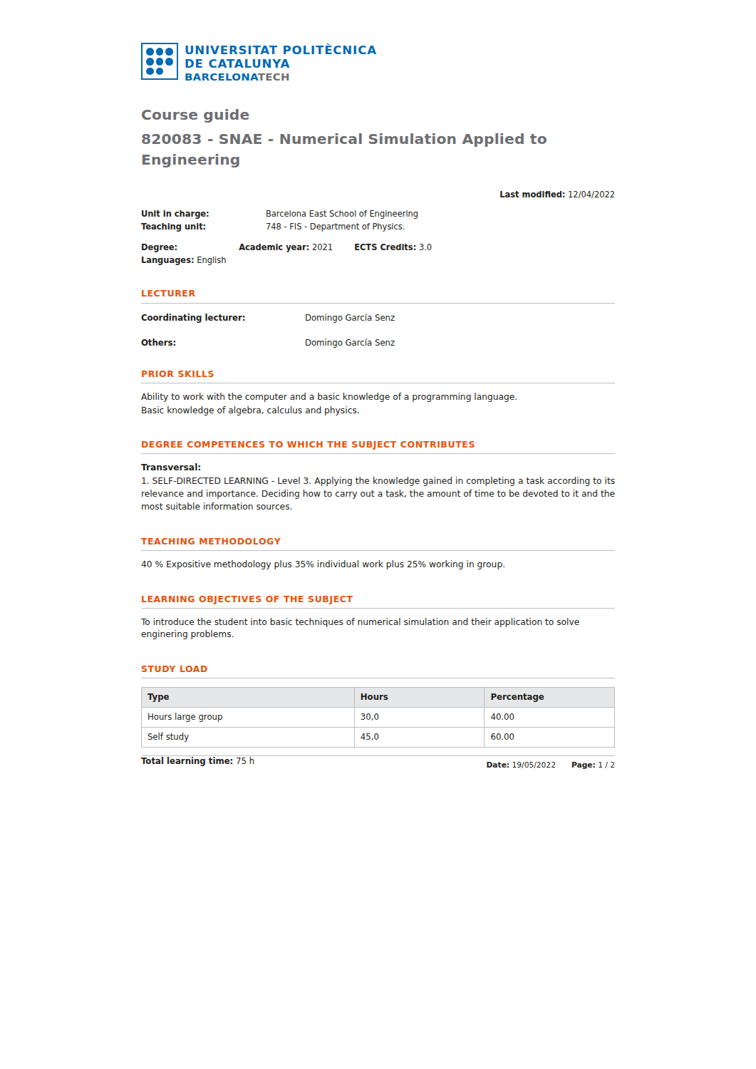UNIVERSITAT POLITÈCNICA
DE CATALUNYA
BARCELONATECH
Course guide 820083 - SNAE - Numerical Simulation Applied to Engineering
Last modified: 12/04/2022
| Unit in charge: | Barcelona East School of Engineering |
| Teaching unit: | 748 - FIS - Department of Physics. |
Degree: Academic year: 2021 ECTS Credits: 3.0
Languages: English
LECTURER
| Coordinating lecturer: | Domingo García Senz |
| Others: | Domingo García Senz |
PRIOR SKILLS
Ability to work with the computer and a basic knowledge of a programming language.
Basic knowledge of algebra, calculus and physics.
DEGREE COMPETENCES TO WHICH THE SUBJECT CONTRIBUTES
Transversal:
1. SELF-DIRECTED LEARNING - Level 3. Applying the knowledge gained in completing a task according to its relevance and importance. Deciding how to carry out a task, the amount of time to be devoted to it and the most suitable information sources.
TEACHING METHODOLOGY
40 % Expositive methodology plus 35% individual work plus 25% working in group.
LEARNING OBJECTIVES OF THE SUBJECT
To introduce the student into basic techniques of numerical simulation and their application to solve enginering problems.
STUDY LOAD
| Type | Hours | Percentage |
| --- | --- | --- |
| Hours large group | 30,0 | 40.00 |
| Self study | 45,0 | 60.00 |
Total learning time: 75 h
Date: 19/05/2022 Page: 1 / 2